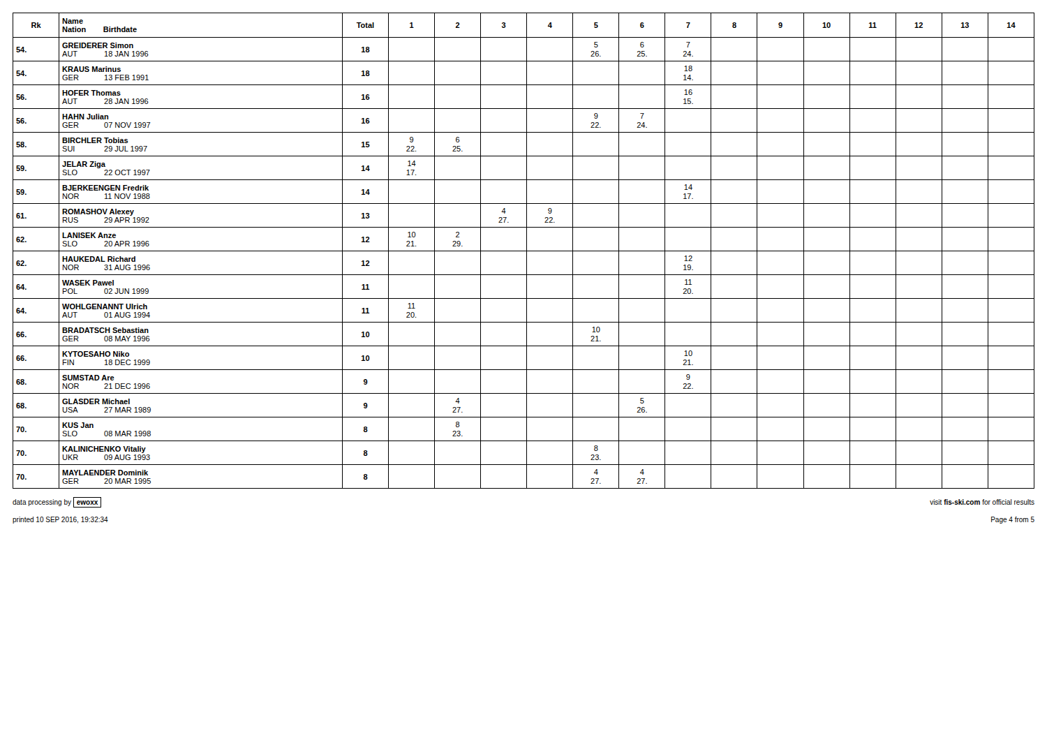| Rk | Name Nation Birthdate | Total | 1 | 2 | 3 | 4 | 5 | 6 | 7 | 8 | 9 | 10 | 11 | 12 | 13 | 14 |
| --- | --- | --- | --- | --- | --- | --- | --- | --- | --- | --- | --- | --- | --- | --- | --- | --- |
| 54. | GREIDERER Simon AUT 18 JAN 1996 | 18 | | | | | 5 26. | 6 25. | 7 24. | | | | | | | |
| 54. | KRAUS Marinus GER 13 FEB 1991 | 18 | | | | | | | 18 14. | | | | | | | |
| 56. | HOFER Thomas AUT 28 JAN 1996 | 16 | | | | | | | 16 15. | | | | | | | |
| 56. | HAHN Julian GER 07 NOV 1997 | 16 | | | | | 9 22. | 7 24. | | | | | | | | |
| 58. | BIRCHLER Tobias SUI 29 JUL 1997 | 15 | 9 22. | 6 25. | | | | | | | | | | | | |
| 59. | JELAR Ziga SLO 22 OCT 1997 | 14 | 14 17. | | | | | | | | | | | | | |
| 59. | BJERKEENGEN Fredrik NOR 11 NOV 1988 | 14 | | | | | | | 14 17. | | | | | | | |
| 61. | ROMASHOV Alexey RUS 29 APR 1992 | 13 | | | 4 27. | 9 22. | | | | | | | | | | |
| 62. | LANISEK Anze SLO 20 APR 1996 | 12 | 10 21. | 2 29. | | | | | | | | | | | | |
| 62. | HAUKEDAL Richard NOR 31 AUG 1996 | 12 | | | | | | | 12 19. | | | | | | | |
| 64. | WASEK Pawel POL 02 JUN 1999 | 11 | | | | | | | 11 20. | | | | | | | |
| 64. | WOHLGENANNT Ulrich AUT 01 AUG 1994 | 11 | 11 20. | | | | | | | | | | | | | |
| 66. | BRADATSCH Sebastian GER 08 MAY 1996 | 10 | | | | | 10 21. | | | | | | | | | |
| 66. | KYTOESAHO Niko FIN 18 DEC 1999 | 10 | | | | | | | 10 21. | | | | | | | |
| 68. | SUMSTAD Are NOR 21 DEC 1996 | 9 | | | | | | | 9 22. | | | | | | | |
| 68. | GLASDER Michael USA 27 MAR 1989 | 9 | | 4 27. | | | | 5 26. | | | | | | | | |
| 70. | KUS Jan SLO 08 MAR 1998 | 8 | | 8 23. | | | | | | | | | | | | |
| 70. | KALINICHENKO Vitaliy UKR 09 AUG 1993 | 8 | | | | | 8 23. | | | | | | | | | |
| 70. | MAYLAENDER Dominik GER 20 MAR 1995 | 8 | | | | | 4 27. | 4 27. | | | | | | | | |
data processing by ewoxx
visit fis-ski.com for official results
printed 10 SEP 2016, 19:32:34
Page 4 from 5